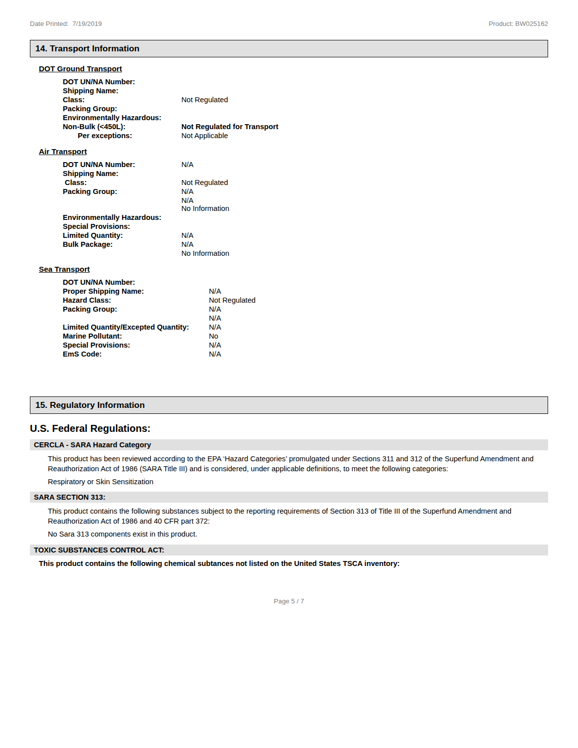Date Printed: 7/19/2019 Product: BW025162
14. Transport Information
DOT Ground Transport
| DOT UN/NA Number: | |
| Shipping Name: | |
| Class: | Not Regulated |
| Packing Group: | |
| Environmentally Hazardous: | |
| Non-Bulk (<450L): | Not Regulated for Transport |
| Per exceptions: | Not Applicable |
Air Transport
| DOT UN/NA Number: | N/A |
| Shipping Name: | |
| Class: | Not Regulated |
| Packing Group: | N/A |
| | N/A No Information |
| Environmentally Hazardous: | |
| Special Provisions: | |
| Limited Quantity: | N/A |
| Bulk Package: | N/A |
| | No Information |
Sea Transport
| DOT UN/NA Number: | |
| Proper Shipping Name: | N/A |
| Hazard Class: | Not Regulated |
| Packing Group: | N/A |
| | N/A |
| Limited Quantity/Excepted Quantity: | N/A |
| Marine Pollutant: | No |
| Special Provisions: | N/A |
| EmS Code: | N/A |
15. Regulatory Information
U.S. Federal Regulations:
CERCLA - SARA Hazard Category
This product has been reviewed according to the EPA ‘Hazard Categories’ promulgated under Sections 311 and 312 of the Superfund Amendment and Reauthorization Act of 1986 (SARA Title III) and is considered, under applicable definitions, to meet the following categories:
Respiratory or Skin Sensitization
SARA SECTION 313:
This product contains the following substances subject to the reporting requirements of Section 313 of Title III of the Superfund Amendment and Reauthorization Act of 1986 and 40 CFR part 372:
No Sara 313 components exist in this product.
TOXIC SUBSTANCES CONTROL ACT:
This product contains the following chemical subtances not listed on the United States TSCA inventory:
Page 5 / 7